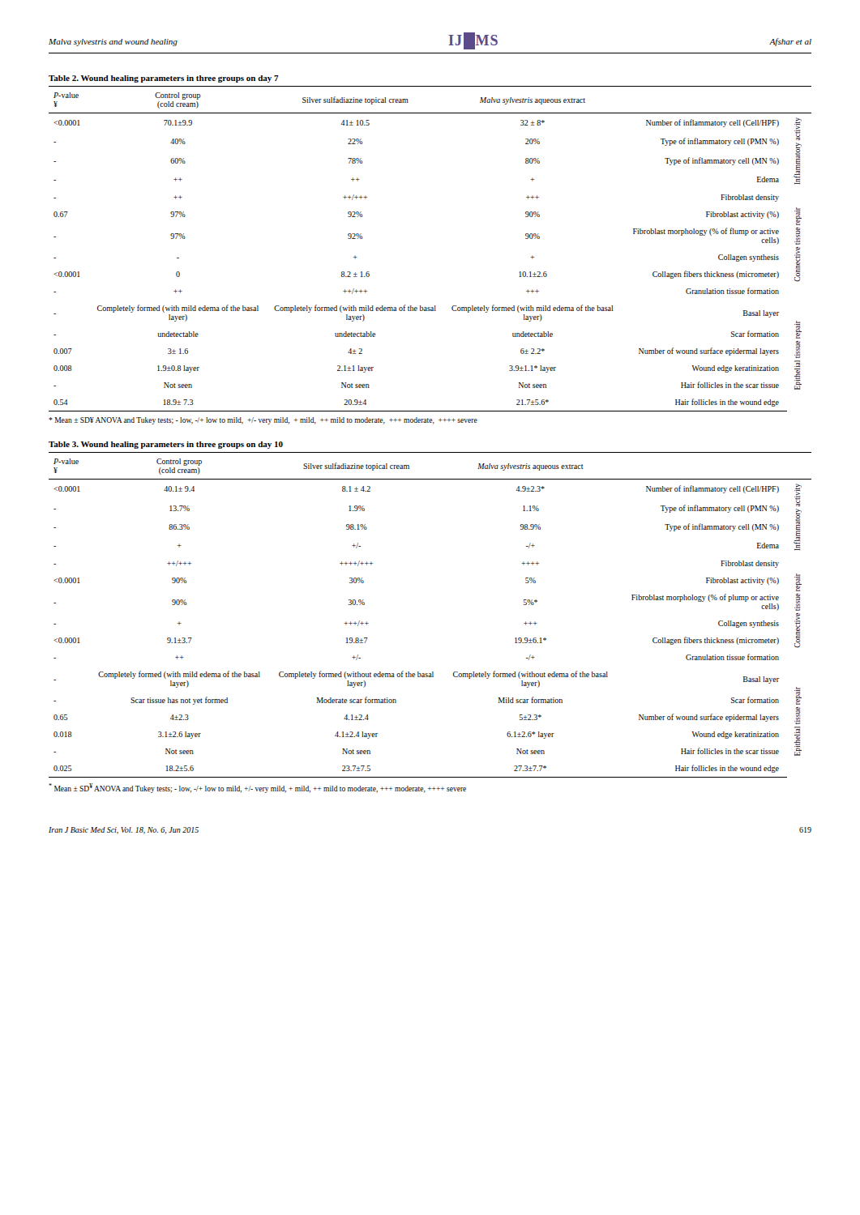Malva sylvestris and wound healing
IJ MS
Afshar et al
Table 2. Wound healing parameters in three groups on day 7
| P -value ¥ | Control group (cold cream) | Silver sulfadiazine topical cream | Malva sylvestris aqueous extract | | |
| --- | --- | --- | --- | --- | --- |
| <0.0001 | 70.1±9.9 | 41± 10.5 | 32 ± 8* | Number of inflammatory cell (Cell/HPF) | Inflammatory activity |
| - | 40% | 22% | 20% | Type of inflammatory cell (PMN %) |
| - | 60% | 78% | 80% | Type of inflammatory cell (MN %) |
| - | ++ | ++ | + | Edema |
| - | ++ | ++/+++ | +++ | Fibroblast density | Connective tissue repair |
| 0.67 | 97% | 92% | 90% | Fibroblast activity (%) |
| - | 97% | 92% | 90% | Fibroblast morphology (% of flump or active cells) |
| - | - | + | + | Collagen synthesis |
| <0.0001 | 0 | 8.2 ± 1.6 | 10.1±2.6 | Collagen fibers thickness (micrometer) |
| - | ++ | ++/+++ | +++ | Granulation tissue formation |
| - | Completely formed (with mild edema of the basal layer) | Completely formed (with mild edema of the basal layer) | Completely formed (with mild edema of the basal layer) | Basal layer | Epithelial tissue repair |
| - | undetectable | undetectable | undetectable | Scar formation |
| 0.007 | 3± 1.6 | 4± 2 | 6± 2.2* | Number of wound surface epidermal layers |
| 0.008 | 1.9±0.8 layer | 2.1±1 layer | 3.9±1.1* layer | Wound edge keratinization |
| - | Not seen | Not seen | Not seen | Hair follicles in the scar tissue |
| 0.54 | 18.9± 7.3 | 20.9±4 | 21.7±5.6* | Hair follicles in the wound edge |
* Mean ± SD¥ ANOVA and Tukey tests; - low, -/+ low to mild, +/- very mild, + mild, ++ mild to moderate, +++ moderate, ++++ severe
Table 3. Wound healing parameters in three groups on day 10
| P -value ¥ | Control group (cold cream) | Silver sulfadiazine topical cream | Malva sylvestris aqueous extract | | |
| --- | --- | --- | --- | --- | --- |
| <0.0001 | 40.1± 9.4 | 8.1 ± 4.2 | 4.9±2.3* | Number of inflammatory cell (Cell/HPF) | Inflammatory activity |
| - | 13.7% | 1.9% | 1.1% | Type of inflammatory cell (PMN %) |
| - | 86.3% | 98.1% | 98.9% | Type of inflammatory cell (MN %) |
| - | + | +/- | -/+ | Edema |
| - | ++/+++ | ++++/+++ | ++++ | Fibroblast density | Connective tissue repair |
| <0.0001 | 90% | 30% | 5% | Fibroblast activity (%) |
| - | 90% | 30.% | 5%* | Fibroblast morphology (% of plump or active cells) |
| - | + | +++/++ | +++ | Collagen synthesis |
| <0.0001 | 9.1±3.7 | 19.8±7 | 19.9±6.1* | Collagen fibers thickness (micrometer) |
| - | ++ | +/- | -/+ | Granulation tissue formation |
| - | Completely formed (with mild edema of the basal layer) | Completely formed (without edema of the basal layer) | Completely formed (without edema of the basal layer) | Basal layer | Epithelial tissue repair |
| - | Scar tissue has not yet formed | Moderate scar formation | Mild scar formation | Scar formation |
| 0.65 | 4±2.3 | 4.1±2.4 | 5±2.3* | Number of wound surface epidermal layers |
| 0.018 | 3.1±2.6 layer | 4.1±2.4 layer | 6.1±2.6* layer | Wound edge keratinization |
| - | Not seen | Not seen | Not seen | Hair follicles in the scar tissue |
| 0.025 | 18.2±5.6 | 23.7±7.5 | 27.3±7.7* | Hair follicles in the wound edge |
* Mean ± SD¥ ANOVA and Tukey tests; - low, -/+ low to mild, +/- very mild, + mild, ++ mild to moderate, +++ moderate, ++++ severe
Iran J Basic Med Sci, Vol. 18, No. 6, Jun 2015
619